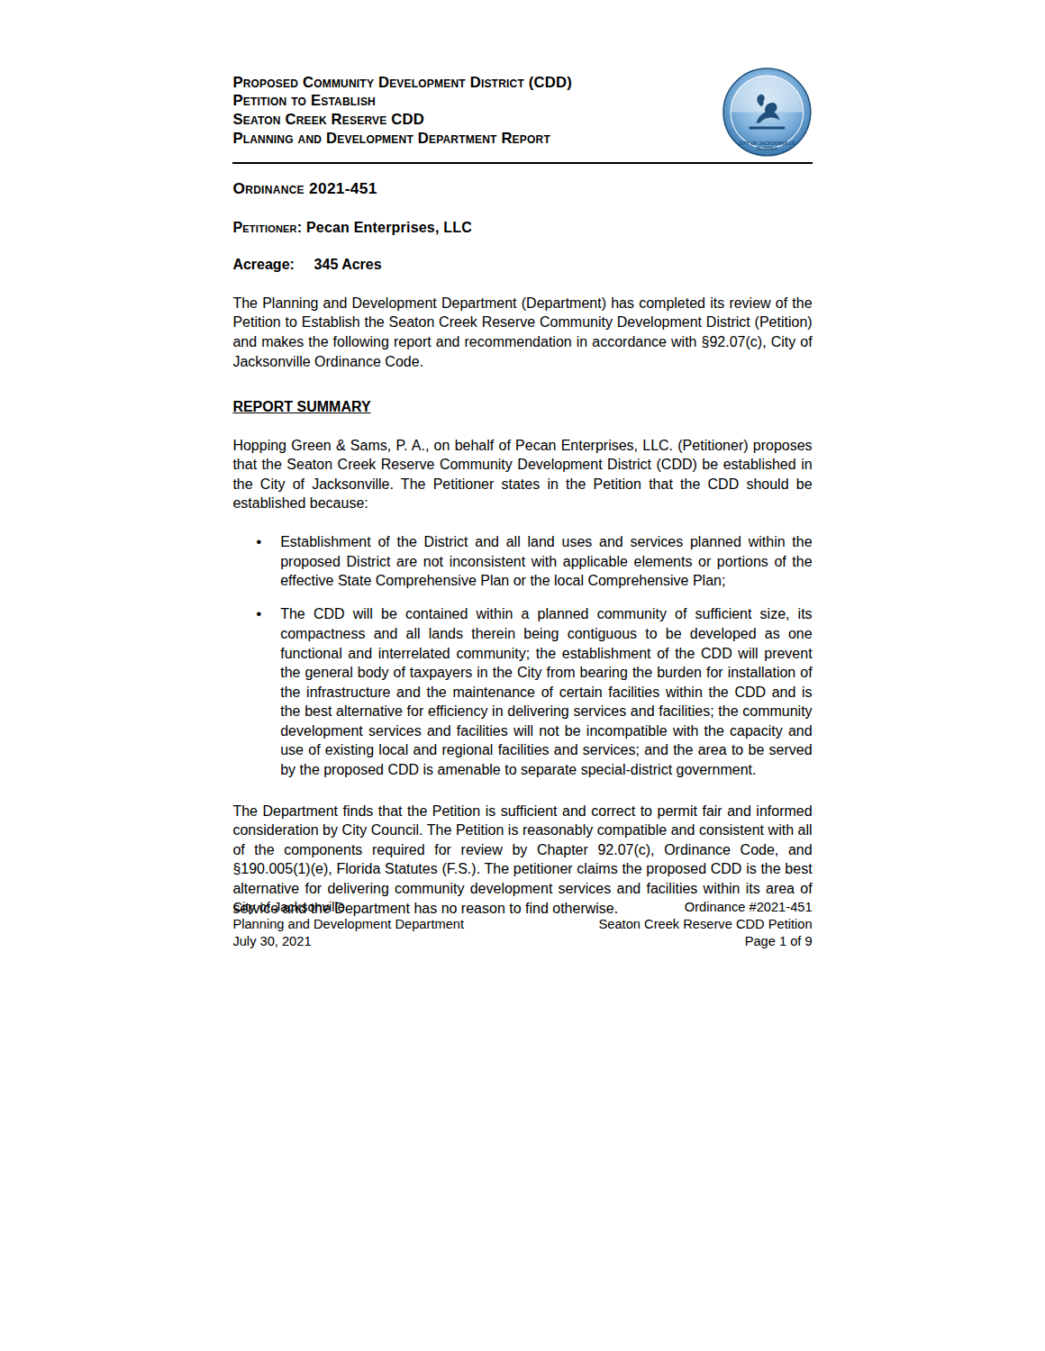Proposed Community Development District (CDD)
Petition to Establish
Seaton Creek Reserve CDD
Planning and Development Department Report
CITY OF JACKSONVILLE FLORIDA
Ordinance 2021-451
Petitioner: Pecan Enterprises, LLC
Acreage: 345 Acres
The Planning and Development Department (Department) has completed its review of the Petition to Establish the Seaton Creek Reserve Community Development District (Petition) and makes the following report and recommendation in accordance with §92.07(c), City of Jacksonville Ordinance Code.
REPORT SUMMARY
Hopping Green & Sams, P. A., on behalf of Pecan Enterprises, LLC. (Petitioner) proposes that the Seaton Creek Reserve Community Development District (CDD) be established in the City of Jacksonville. The Petitioner states in the Petition that the CDD should be established because:
Establishment of the District and all land uses and services planned within the proposed District are not inconsistent with applicable elements or portions of the effective State Comprehensive Plan or the local Comprehensive Plan;
The CDD will be contained within a planned community of sufficient size, its compactness and all lands therein being contiguous to be developed as one functional and interrelated community; the establishment of the CDD will prevent the general body of taxpayers in the City from bearing the burden for installation of the infrastructure and the maintenance of certain facilities within the CDD and is the best alternative for efficiency in delivering services and facilities; the community development services and facilities will not be incompatible with the capacity and use of existing local and regional facilities and services; and the area to be served by the proposed CDD is amenable to separate special-district government.
The Department finds that the Petition is sufficient and correct to permit fair and informed consideration by City Council. The Petition is reasonably compatible and consistent with all of the components required for review by Chapter 92.07(c), Ordinance Code, and §190.005(1)(e), Florida Statutes (F.S.). The petitioner claims the proposed CDD is the best alternative for delivering community development services and facilities within its area of service and the Department has no reason to find otherwise.
City of Jacksonville
Ordinance #2021-451
Planning and Development Department
Seaton Creek Reserve CDD Petition
July 30, 2021
Page 1 of 9